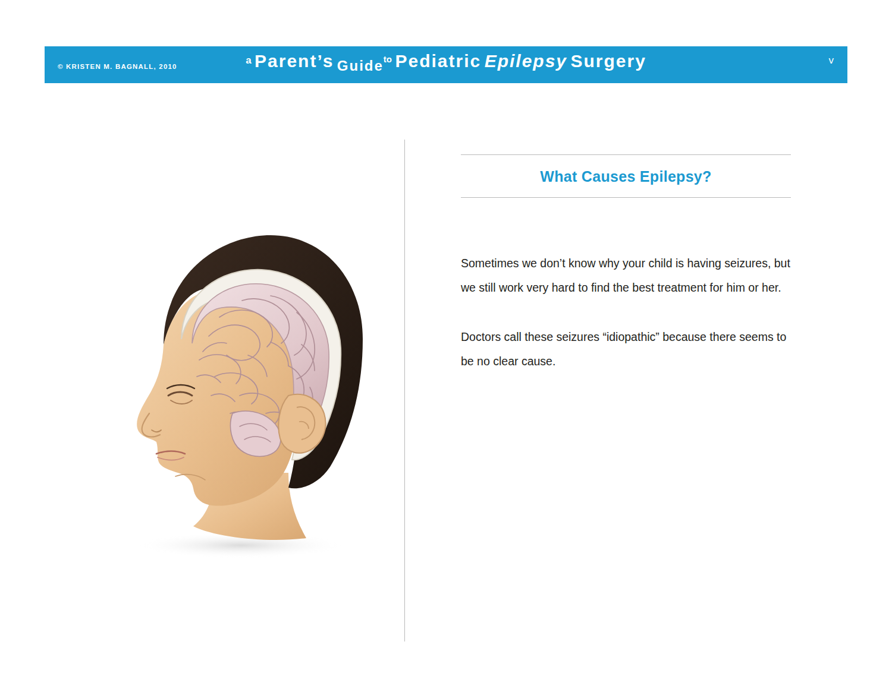© Kristen M. Bagnall, 2010
a Parent’s Guide to Pediatric Epilepsy Surgery
v
Lateral view of a child's head with the brain visible beneath the skull
What Causes Epilepsy?
Sometimes we don’t know why your child is having seizures, but we still work very hard to find the best treatment for him or her.
Doctors call these seizures “idiopathic” because there seems to be no clear cause.